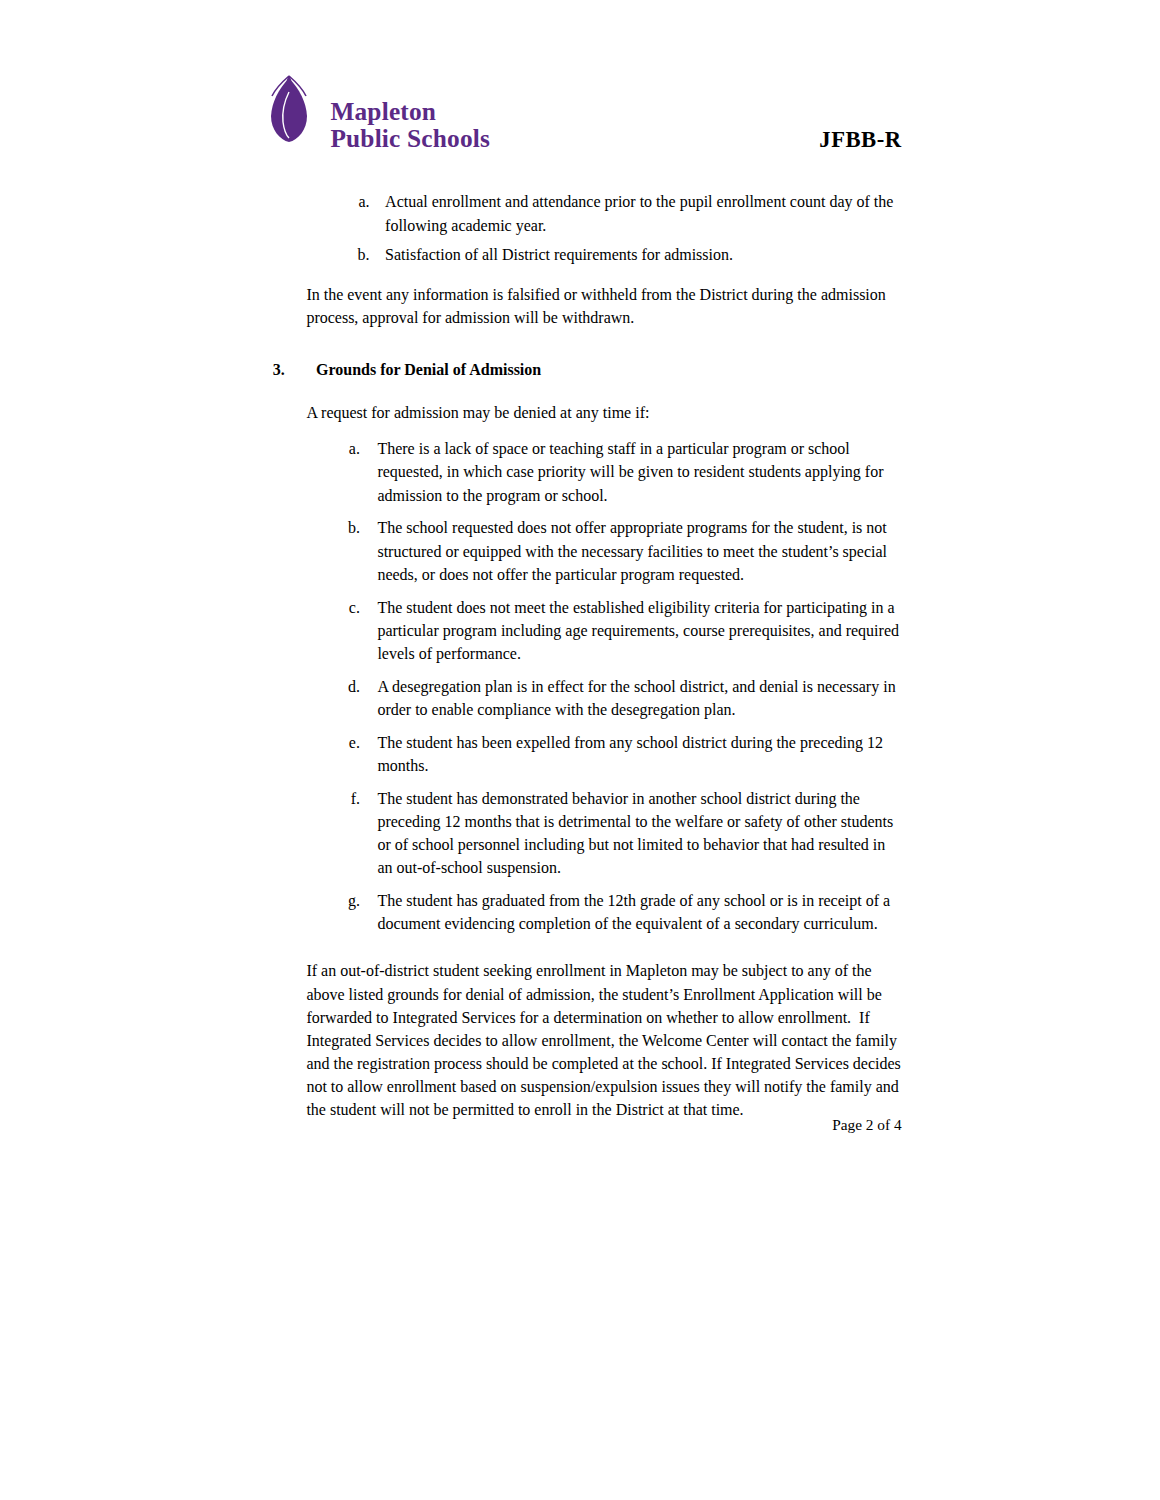Mapleton
Public Schools
JFBB-R
Actual enrollment and attendance prior to the pupil enrollment count day of the following academic year.
Satisfaction of all District requirements for admission.
In the event any information is falsified or withheld from the District during the admission process, approval for admission will be withdrawn.
3. Grounds for Denial of Admission
A request for admission may be denied at any time if:
There is a lack of space or teaching staff in a particular program or school requested, in which case priority will be given to resident students applying for admission to the program or school.
The school requested does not offer appropriate programs for the student, is not structured or equipped with the necessary facilities to meet the student’s special needs, or does not offer the particular program requested.
The student does not meet the established eligibility criteria for participating in a particular program including age requirements, course prerequisites, and required levels of performance.
A desegregation plan is in effect for the school district, and denial is necessary in order to enable compliance with the desegregation plan.
The student has been expelled from any school district during the preceding 12 months.
The student has demonstrated behavior in another school district during the preceding 12 months that is detrimental to the welfare or safety of other students or of school personnel including but not limited to behavior that had resulted in an out-of-school suspension.
The student has graduated from the 12th grade of any school or is in receipt of a document evidencing completion of the equivalent of a secondary curriculum.
If an out-of-district student seeking enrollment in Mapleton may be subject to any of the above listed grounds for denial of admission, the student’s Enrollment Application will be forwarded to Integrated Services for a determination on whether to allow enrollment. If Integrated Services decides to allow enrollment, the Welcome Center will contact the family and the registration process should be completed at the school. If Integrated Services decides not to allow enrollment based on suspension/expulsion issues they will notify the family and the student will not be permitted to enroll in the District at that time.
Page 2 of 4